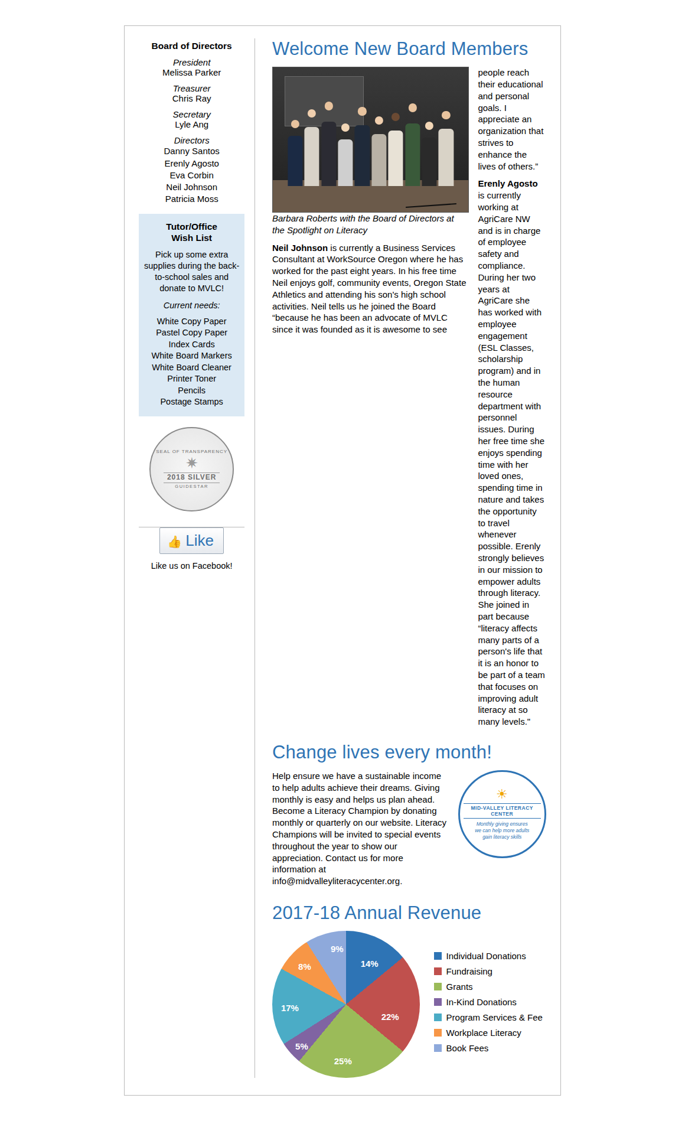Board of Directors
President
Melissa Parker
Treasurer
Chris Ray
Secretary
Lyle Ang
Directors
Danny Santos
Erenly Agosto
Eva Corbin
Neil Johnson
Patricia Moss
Tutor/Office
Wish List
Pick up some extra supplies during the back-to-school sales and donate to MVLC!
Current needs:
White Copy Paper
Pastel Copy Paper
Index Cards
White Board Markers
White Board Cleaner
Printer Toner
Pencils
Postage Stamps
SEAL OF TRANSPARENCY
✷
2018 SILVER
GUIDESTAR
👍Like
Like us on Facebook!
Welcome New Board Members
Barbara Roberts with the Board of Directors at the Spotlight on Literacy
Neil Johnson is currently a Business Services Consultant at WorkSource Oregon where he has worked for the past eight years. In his free time Neil enjoys golf, community events, Oregon State Athletics and attending his son's high school activities. Neil tells us he joined the Board “because he has been an advocate of MVLC since it was founded as it is awesome to see
people reach their educational and personal goals. I appreciate an organization that strives to enhance the lives of others.”
Erenly Agosto is currently working at AgriCare NW and is in charge of employee safety and compliance. During her two years at AgriCare she has worked with employee engagement (ESL Classes, scholarship program) and in the human resource department with personnel issues. During her free time she enjoys spending time with her loved ones, spending time in nature and takes the opportunity to travel whenever possible. Erenly strongly believes in our mission to empower adults through literacy. She joined in part because “literacy affects many parts of a person's life that it is an honor to be part of a team that focuses on improving adult literacy at so many levels."
Change lives every month!
Help ensure we have a sustainable income to help adults achieve their dreams. Giving monthly is easy and helps us plan ahead. Become a Literacy Champion by donating monthly or quarterly on our website. Literacy Champions will be invited to special events throughout the year to show our appreciation. Contact us for more information at info@midvalleyliteracycenter.org.
☀
MID-VALLEY LITERACY CENTER
Monthly giving ensures
we can help more adults
gain literacy skills
2017-18 Annual Revenue
14% 22% 25% 5% 17% 8% 9%
Individual Donations
Fundraising
Grants
In-Kind Donations
Program Services & Fee
Workplace Literacy
Book Fees